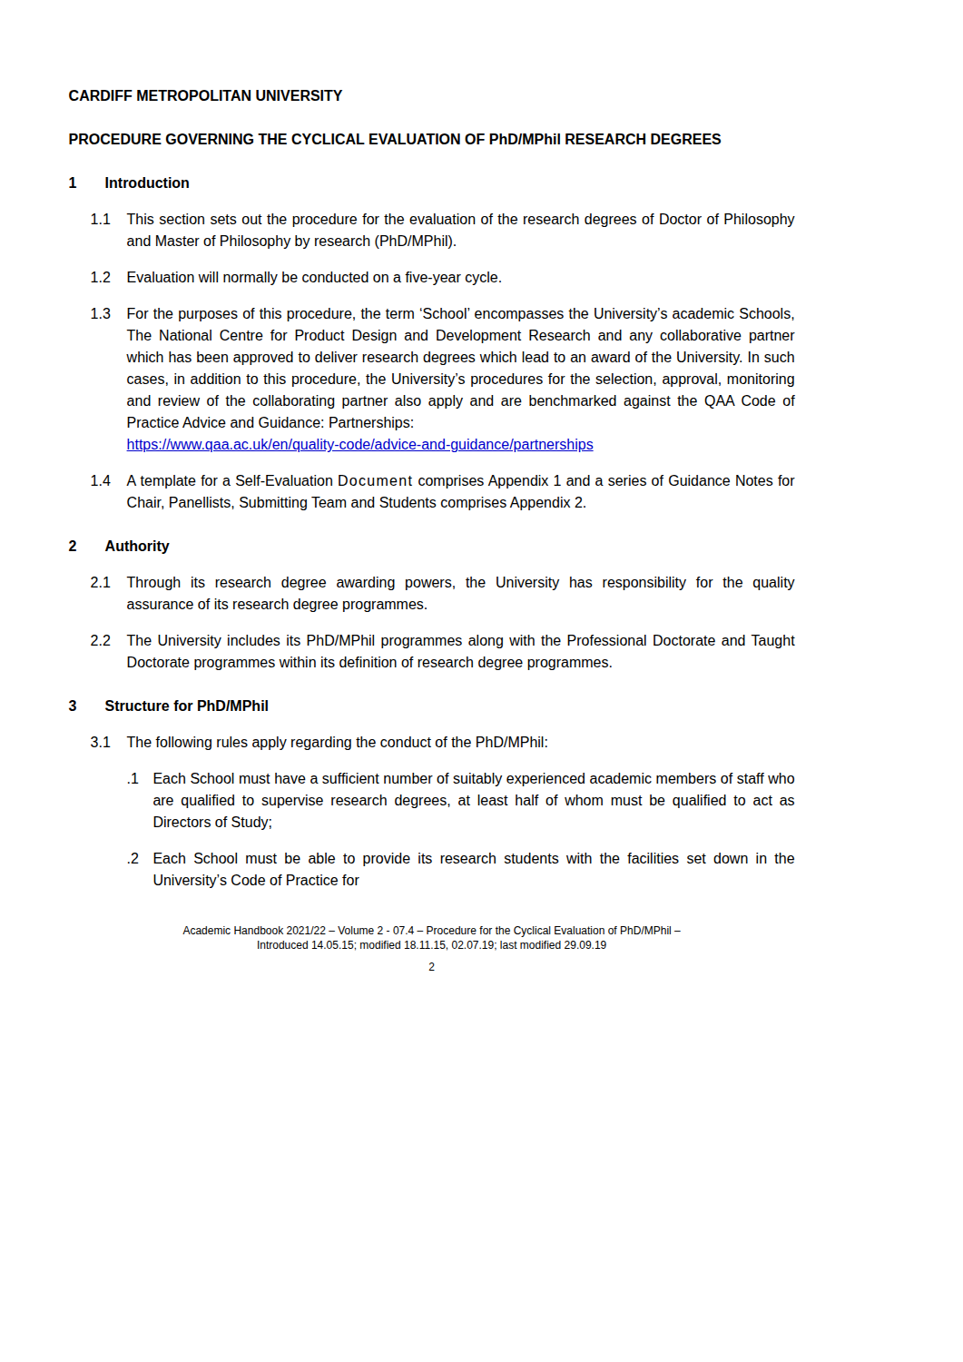CARDIFF METROPOLITAN UNIVERSITY
PROCEDURE GOVERNING THE CYCLICAL EVALUATION OF PhD/MPhil RESEARCH DEGREES
1 Introduction
1.1 This section sets out the procedure for the evaluation of the research degrees of Doctor of Philosophy and Master of Philosophy by research (PhD/MPhil).
1.2 Evaluation will normally be conducted on a five-year cycle.
1.3 For the purposes of this procedure, the term ‘School’ encompasses the University’s academic Schools, The National Centre for Product Design and Development Research and any collaborative partner which has been approved to deliver research degrees which lead to an award of the University. In such cases, in addition to this procedure, the University’s procedures for the selection, approval, monitoring and review of the collaborating partner also apply and are benchmarked against the QAA Code of Practice Advice and Guidance: Partnerships:
https://www.qaa.ac.uk/en/quality-code/advice-and-guidance/partnerships
1.4 A template for a Self-Evaluation Document comprises Appendix 1 and a series of Guidance Notes for Chair, Panellists, Submitting Team and Students comprises Appendix 2.
2 Authority
2.1 Through its research degree awarding powers, the University has responsibility for the quality assurance of its research degree programmes.
2.2 The University includes its PhD/MPhil programmes along with the Professional Doctorate and Taught Doctorate programmes within its definition of research degree programmes.
3 Structure for PhD/MPhil
3.1 The following rules apply regarding the conduct of the PhD/MPhil:
.1 Each School must have a sufficient number of suitably experienced academic members of staff who are qualified to supervise research degrees, at least half of whom must be qualified to act as Directors of Study;
.2 Each School must be able to provide its research students with the facilities set down in the University’s Code of Practice for
Academic Handbook 2021/22 – Volume 2 - 07.4 – Procedure for the Cyclical Evaluation of PhD/MPhil –
Introduced 14.05.15; modified 18.11.15, 02.07.19; last modified 29.09.19
2